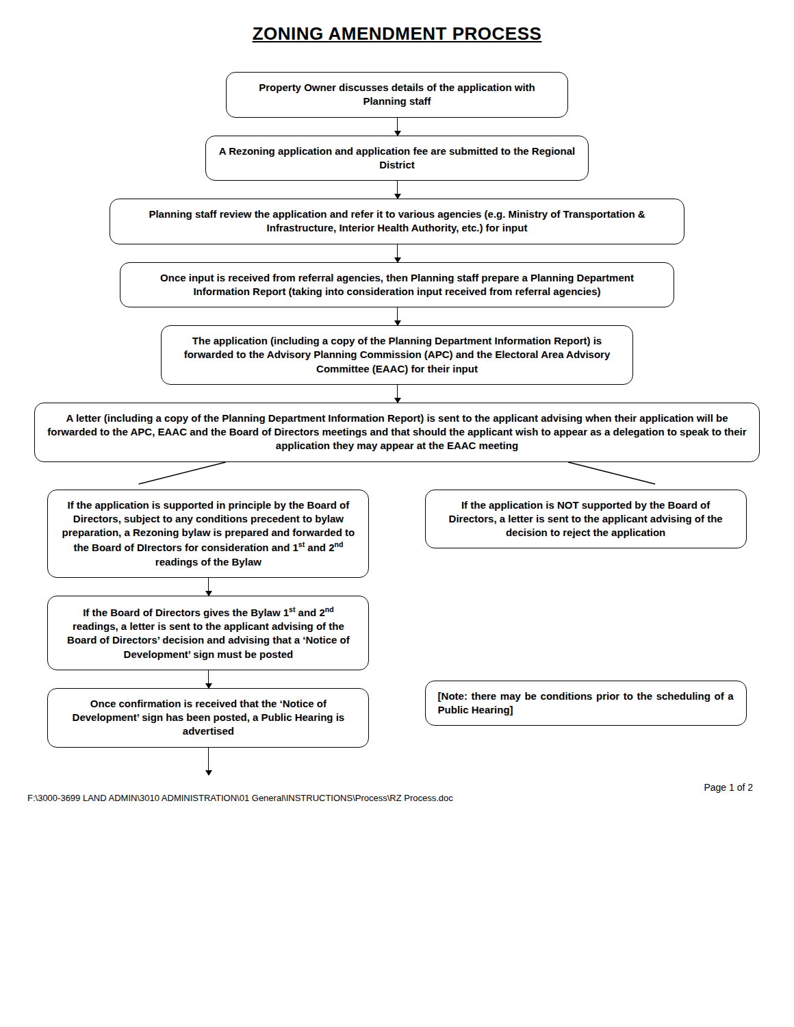ZONING AMENDMENT PROCESS
Property Owner discusses details of the application with Planning staff
A Rezoning application and application fee are submitted to the Regional District
Planning staff review the application and refer it to various agencies (e.g. Ministry of Transportation & Infrastructure, Interior Health Authority, etc.) for input
Once input is received from referral agencies, then Planning staff prepare a Planning Department Information Report (taking into consideration input received from referral agencies)
The application (including a copy of the Planning Department Information Report) is forwarded to the Advisory Planning Commission (APC) and the Electoral Area Advisory Committee (EAAC) for their input
A letter (including a copy of the Planning Department Information Report) is sent to the applicant advising when their application will be forwarded to the APC, EAAC and the Board of Directors meetings and that should the applicant wish to appear as a delegation to speak to their application they may appear at the EAAC meeting
If the application is supported in principle by the Board of Directors, subject to any conditions precedent to bylaw preparation, a Rezoning bylaw is prepared and forwarded to the Board of DIrectors for consideration and 1st and 2nd readings of the Bylaw
If the application is NOT supported by the Board of Directors, a letter is sent to the applicant advising of the decision to reject the application
If the Board of Directors gives the Bylaw 1st and 2nd readings, a letter is sent to the applicant advising of the Board of Directors’ decision and advising that a ‘Notice of Development’ sign must be posted
Once confirmation is received that the ‘Notice of Development’ sign has been posted, a Public Hearing is advertised
[Note: there may be conditions prior to the scheduling of a Public Hearing]
Page 1 of 2
F:\3000-3699 LAND ADMIN\3010 ADMINISTRATION\01 General\INSTRUCTIONS\Process\RZ Process.doc